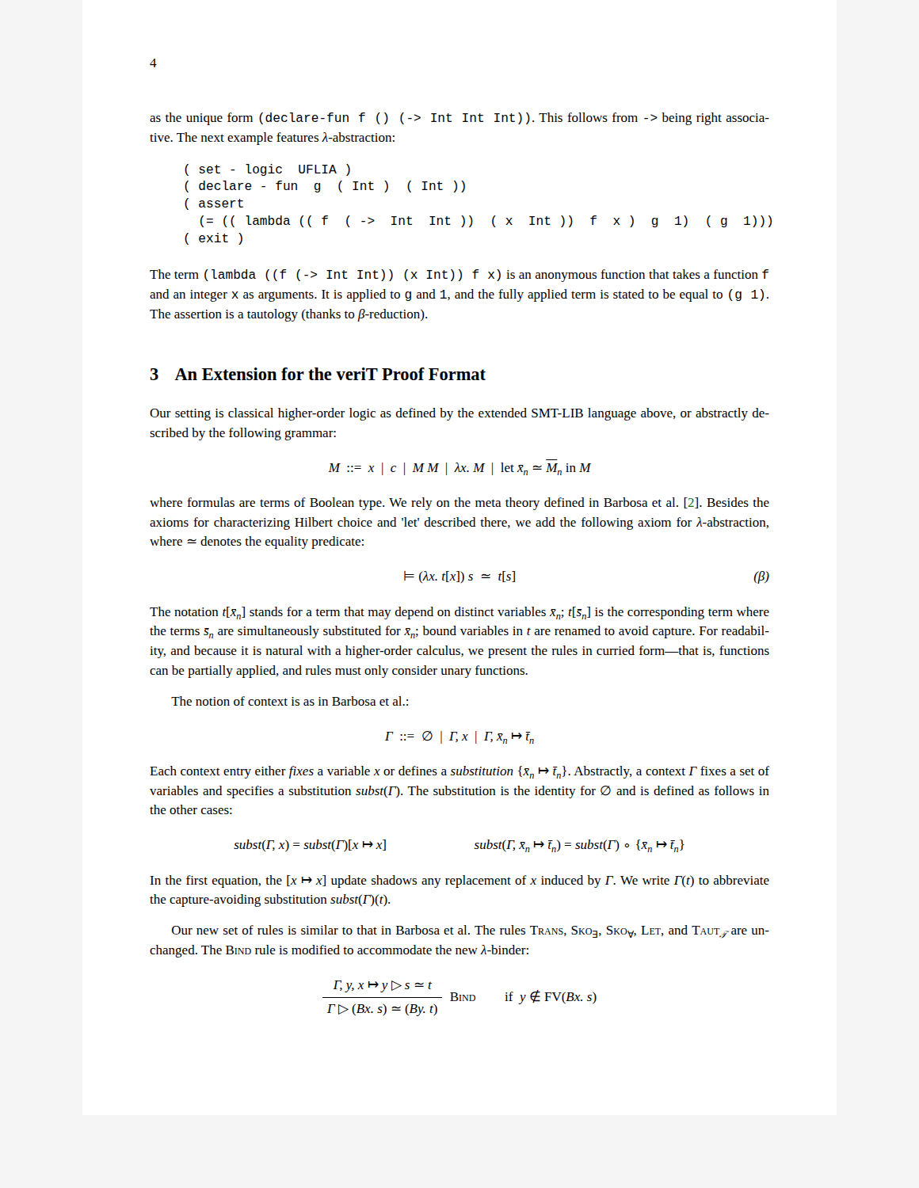4
as the unique form (declare-fun f () (-> Int Int Int)). This follows from -> being right associative. The next example features λ-abstraction:
( set - logic  UFLIA )
( declare - fun  g  ( Int )  ( Int ))
( assert
  (= (( lambda (( f  ( ->  Int  Int ))  ( x  Int ))  f  x )  g  1)  ( g  1)))
( exit )
The term (lambda ((f (-> Int Int)) (x Int)) f x) is an anonymous function that takes a function f and an integer x as arguments. It is applied to g and 1, and the fully applied term is stated to be equal to (g 1). The assertion is a tautology (thanks to β-reduction).
3 An Extension for the veriT Proof Format
Our setting is classical higher-order logic as defined by the extended SMT-LIB language above, or abstractly described by the following grammar:
M ::= x | c | M M | λx. M | let x̄n ≃ Mn in M
where formulas are terms of Boolean type. We rely on the meta theory defined in Barbosa et al. [2]. Besides the axioms for characterizing Hilbert choice and 'let' described there, we add the following axiom for λ-abstraction, where ≃ denotes the equality predicate:
⊨ (λx. t[x]) s ≃ t[s] (β)
The notation t[x̄n] stands for a term that may depend on distinct variables x̄n; t[s̄n] is the corresponding term where the terms s̄n are simultaneously substituted for x̄n; bound variables in t are renamed to avoid capture. For readability, and because it is natural with a higher-order calculus, we present the rules in curried form—that is, functions can be partially applied, and rules must only consider unary functions.
The notion of context is as in Barbosa et al.:
Γ ::= ∅ | Γ, x | Γ, x̄n ↦ t̄n
Each context entry either fixes a variable x or defines a substitution {x̄n ↦ t̄n}. Abstractly, a context Γ fixes a set of variables and specifies a substitution subst(Γ). The substitution is the identity for ∅ and is defined as follows in the other cases:
subst(Γ, x) = subst(Γ)[x ↦ x]
subst(Γ, x̄n ↦ t̄n) = subst(Γ) ∘ {x̄n ↦ t̄n}
In the first equation, the [x ↦ x] update shadows any replacement of x induced by Γ. We write Γ(t) to abbreviate the capture-avoiding substitution subst(Γ)(t).
Our new set of rules is similar to that in Barbosa et al. The rules Trans, Sko∃, Sko∀, Let, and Taut𝒯 are unchanged. The Bind rule is modified to accommodate the new λ-binder:
Γ, y, x ↦ y ▷ s ≃ t Γ ▷ (Bx. s) ≃ (By. t) Bind if y ∉ FV(Bx. s)